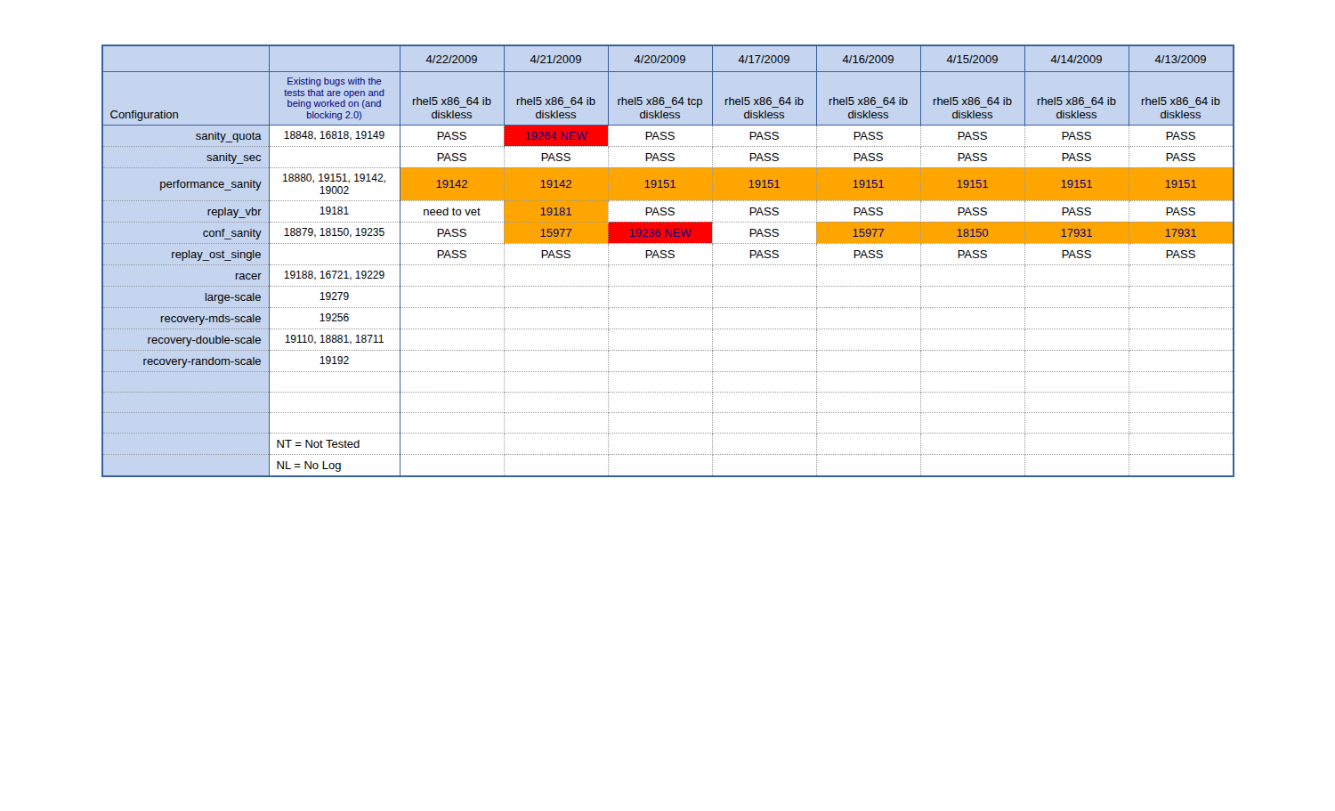| | | 4/22/2009 | 4/21/2009 | 4/20/2009 | 4/17/2009 | 4/16/2009 | 4/15/2009 | 4/14/2009 | 4/13/2009 |
| Configuration | Existing bugs with the tests that are open and being worked on (and blocking 2.0) | rhel5 x86_64 ib diskless | rhel5 x86_64 ib diskless | rhel5 x86_64 tcp diskless | rhel5 x86_64 ib diskless | rhel5 x86_64 ib diskless | rhel5 x86_64 ib diskless | rhel5 x86_64 ib diskless | rhel5 x86_64 ib diskless |
| sanity_quota | 18848, 16818, 19149 | PASS | 19264 NEW | PASS | PASS | PASS | PASS | PASS | PASS |
| sanity_sec | | PASS | PASS | PASS | PASS | PASS | PASS | PASS | PASS |
| performance_sanity | 18880, 19151, 19142, 19002 | 19142 | 19142 | 19151 | 19151 | 19151 | 19151 | 19151 | 19151 |
| replay_vbr | 19181 | need to vet | 19181 | PASS | PASS | PASS | PASS | PASS | PASS |
| conf_sanity | 18879, 18150, 19235 | PASS | 15977 | 19236 NEW | PASS | 15977 | 18150 | 17931 | 17931 |
| replay_ost_single | | PASS | PASS | PASS | PASS | PASS | PASS | PASS | PASS |
| racer | 19188, 16721, 19229 | | | | | | | | |
| large-scale | 19279 | | | | | | | | |
| recovery-mds-scale | 19256 | | | | | | | | |
| recovery-double-scale | 19110, 18881, 18711 | | | | | | | | |
| recovery-random-scale | 19192 | | | | | | | | |
| | NT = Not Tested | | | | | | | | |
| | NL = No Log | | | | | | | | |